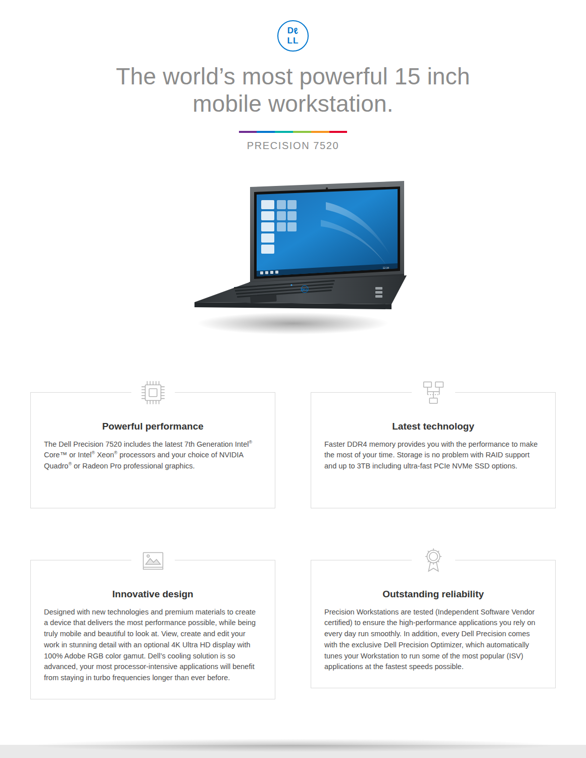Dℓ LL
The world’s most powerful 15 inch
mobile workstation.
PRECISION 7520
12:34 DℓLL
Powerful performance
The Dell Precision 7520 includes the latest 7th Generation Intel® Core™ or Intel® Xeon® processors and your choice of NVIDIA Quadro® or Radeon Pro professional graphics.
Latest technology
Faster DDR4 memory provides you with the performance to make the most of your time. Storage is no problem with RAID support and up to 3TB including ultra-fast PCIe NVMe SSD options.
Innovative design
Designed with new technologies and premium materials to create a device that delivers the most performance possible, while being truly mobile and beautiful to look at. View, create and edit your work in stunning detail with an optional 4K Ultra HD display with 100% Adobe RGB color gamut. Dell’s cooling solution is so advanced, your most processor-intensive applications will benefit from staying in turbo frequencies longer than ever before.
Outstanding reliability
Precision Workstations are tested (Independent Software Vendor certified) to ensure the high-performance applications you rely on every day run smoothly. In addition, every Dell Precision comes with the exclusive Dell Precision Optimizer, which automatically tunes your Workstation to run some of the most popular (ISV) applications at the fastest speeds possible.